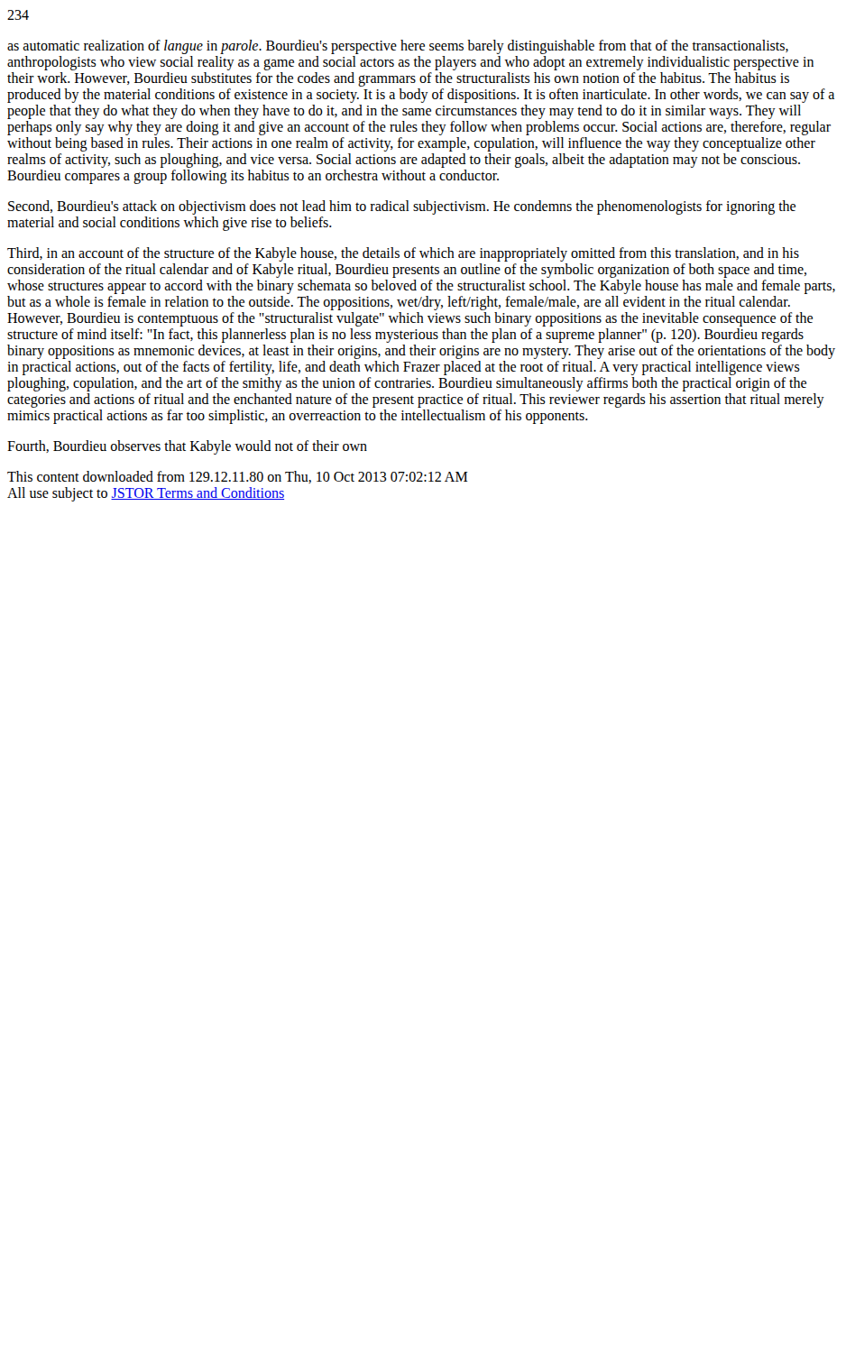234
as automatic realization of langue in parole. Bourdieu's perspective here seems barely distinguishable from that of the transactionalists, anthropologists who view social reality as a game and social actors as the players and who adopt an extremely individualistic perspective in their work. However, Bourdieu substitutes for the codes and grammars of the structuralists his own notion of the habitus. The habitus is produced by the material conditions of existence in a society. It is a body of dispositions. It is often inarticulate. In other words, we can say of a people that they do what they do when they have to do it, and in the same circumstances they may tend to do it in similar ways. They will perhaps only say why they are doing it and give an account of the rules they follow when problems occur. Social actions are, therefore, regular without being based in rules. Their actions in one realm of activity, for example, copulation, will influence the way they conceptualize other realms of activity, such as ploughing, and vice versa. Social actions are adapted to their goals, albeit the adaptation may not be conscious. Bourdieu compares a group following its habitus to an orchestra without a conductor.
Second, Bourdieu's attack on objectivism does not lead him to radical subjectivism. He condemns the phenomenologists for ignoring the material and social conditions which give rise to beliefs.
Third, in an account of the structure of the Kabyle house, the details of which are inappropriately omitted from this translation, and in his consideration of the ritual calendar and of Kabyle ritual, Bourdieu presents an outline of the symbolic organization of both space and time, whose structures appear to accord with the binary schemata so beloved of the structuralist school. The Kabyle house has male and female parts, but as a whole is female in relation to the outside. The oppositions, wet/dry, left/right, female/male, are all evident in the ritual calendar. However, Bourdieu is contemptuous of the "structuralist vulgate" which views such binary oppositions as the inevitable consequence of the structure of mind itself: "In fact, this plannerless plan is no less mysterious than the plan of a supreme planner" (p. 120). Bourdieu regards binary oppositions as mnemonic devices, at least in their origins, and their origins are no mystery. They arise out of the orientations of the body in practical actions, out of the facts of fertility, life, and death which Frazer placed at the root of ritual. A very practical intelligence views ploughing, copulation, and the art of the smithy as the union of contraries. Bourdieu simultaneously affirms both the practical origin of the categories and actions of ritual and the enchanted nature of the present practice of ritual. This reviewer regards his assertion that ritual merely mimics practical actions as far too simplistic, an overreaction to the intellectualism of his opponents.
Fourth, Bourdieu observes that Kabyle would not of their own
This content downloaded from 129.12.11.80 on Thu, 10 Oct 2013 07:02:12 AM
All use subject to JSTOR Terms and Conditions